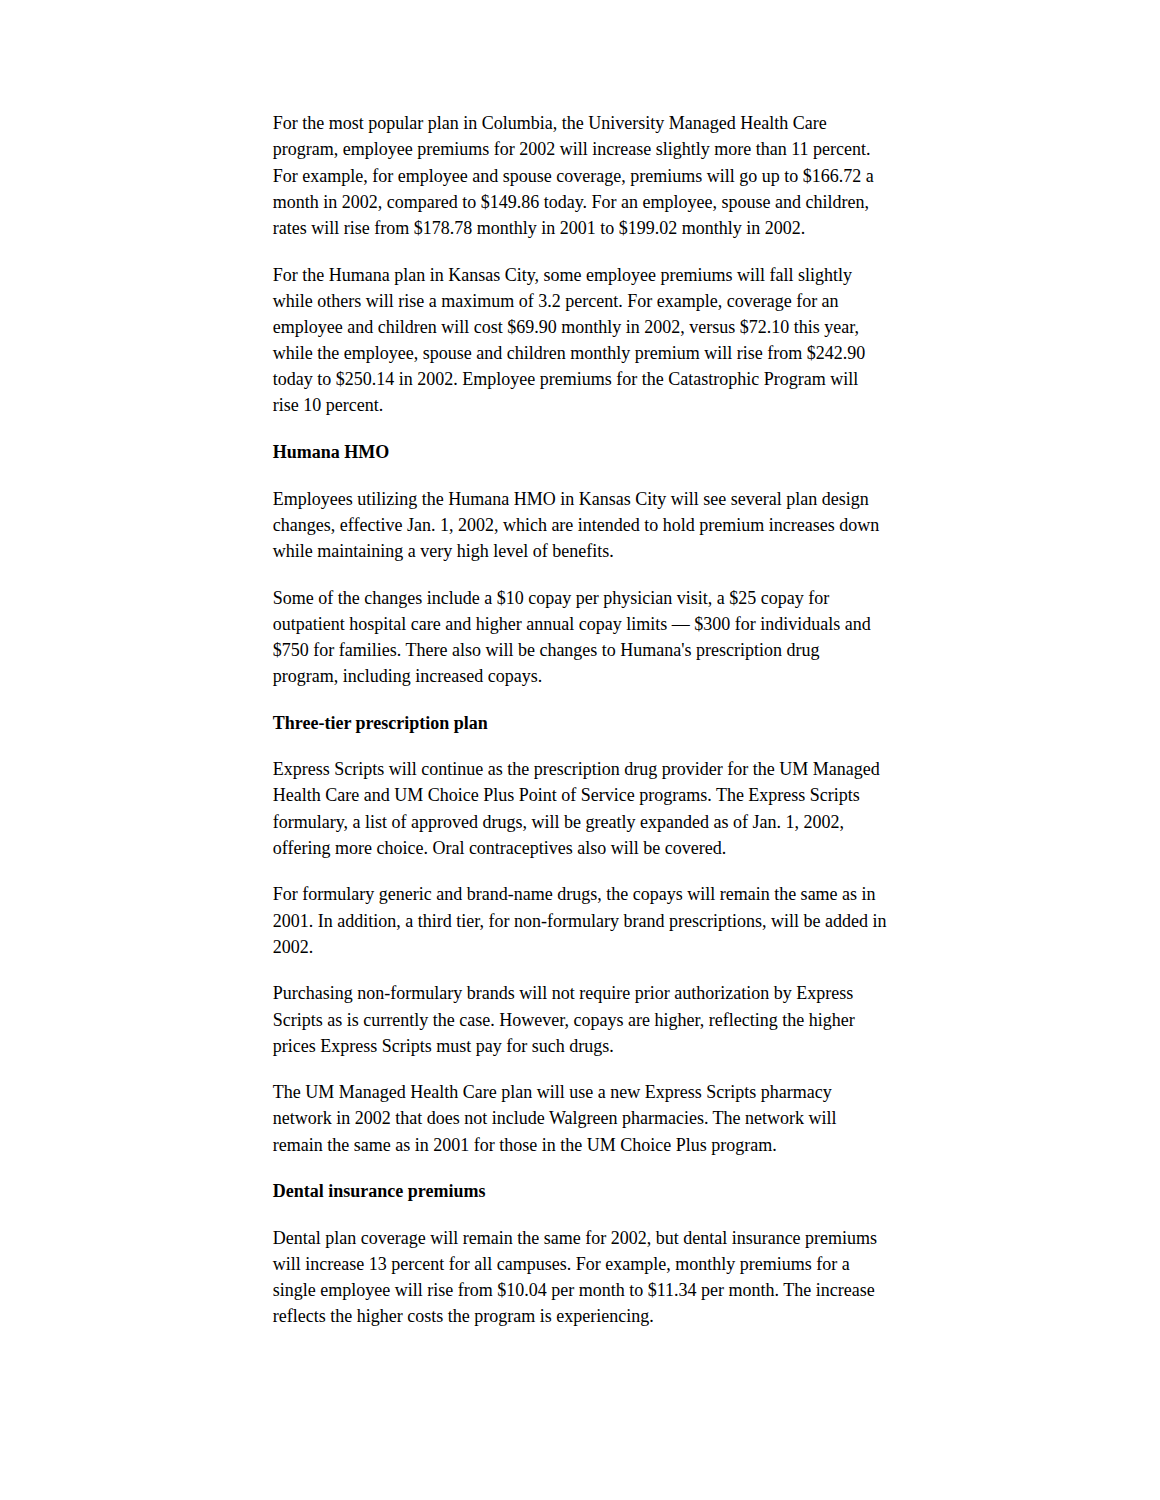For the most popular plan in Columbia, the University Managed Health Care program, employee premiums for 2002 will increase slightly more than 11 percent. For example, for employee and spouse coverage, premiums will go up to $166.72 a month in 2002, compared to $149.86 today. For an employee, spouse and children, rates will rise from $178.78 monthly in 2001 to $199.02 monthly in 2002.
For the Humana plan in Kansas City, some employee premiums will fall slightly while others will rise a maximum of 3.2 percent. For example, coverage for an employee and children will cost $69.90 monthly in 2002, versus $72.10 this year, while the employee, spouse and children monthly premium will rise from $242.90 today to $250.14 in 2002. Employee premiums for the Catastrophic Program will rise 10 percent.
Humana HMO
Employees utilizing the Humana HMO in Kansas City will see several plan design changes, effective Jan. 1, 2002, which are intended to hold premium increases down while maintaining a very high level of benefits.
Some of the changes include a $10 copay per physician visit, a $25 copay for outpatient hospital care and higher annual copay limits — $300 for individuals and $750 for families. There also will be changes to Humana's prescription drug program, including increased copays.
Three-tier prescription plan
Express Scripts will continue as the prescription drug provider for the UM Managed Health Care and UM Choice Plus Point of Service programs. The Express Scripts formulary, a list of approved drugs, will be greatly expanded as of Jan. 1, 2002, offering more choice. Oral contraceptives also will be covered.
For formulary generic and brand-name drugs, the copays will remain the same as in 2001. In addition, a third tier, for non-formulary brand prescriptions, will be added in 2002.
Purchasing non-formulary brands will not require prior authorization by Express Scripts as is currently the case. However, copays are higher, reflecting the higher prices Express Scripts must pay for such drugs.
The UM Managed Health Care plan will use a new Express Scripts pharmacy network in 2002 that does not include Walgreen pharmacies. The network will remain the same as in 2001 for those in the UM Choice Plus program.
Dental insurance premiums
Dental plan coverage will remain the same for 2002, but dental insurance premiums will increase 13 percent for all campuses. For example, monthly premiums for a single employee will rise from $10.04 per month to $11.34 per month. The increase reflects the higher costs the program is experiencing.